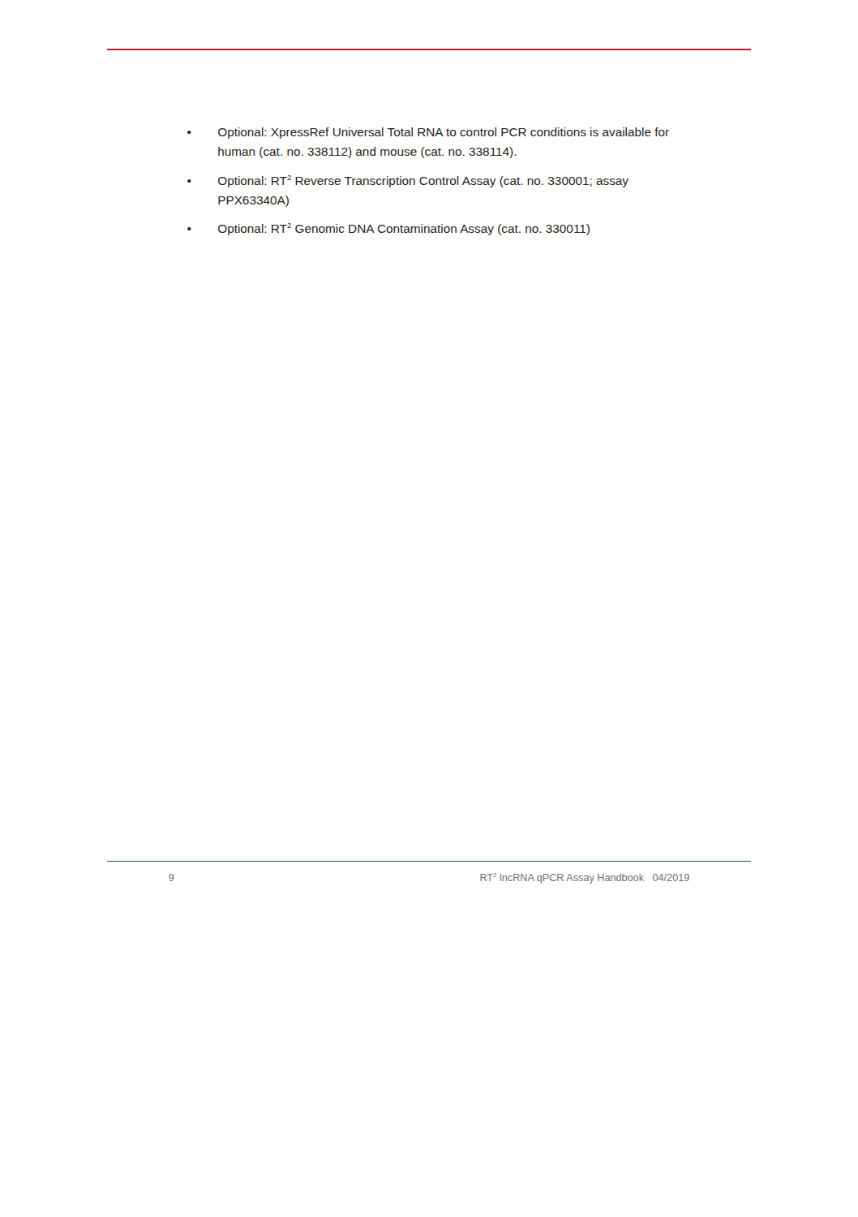Optional: XpressRef Universal Total RNA to control PCR conditions is available for human (cat. no. 338112) and mouse (cat. no. 338114).
Optional: RT2 Reverse Transcription Control Assay (cat. no. 330001; assay PPX63340A)
Optional: RT2 Genomic DNA Contamination Assay (cat. no. 330011)
9 RT2 lncRNA qPCR Assay Handbook 04/2019